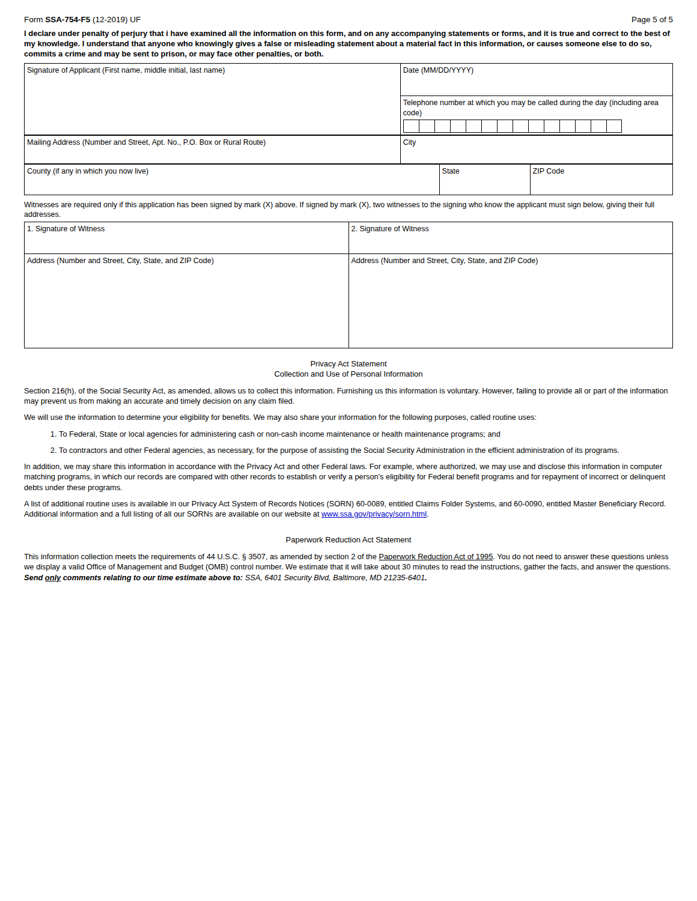Form SSA-754-F5 (12-2019) UF
Page 5 of 5
I declare under penalty of perjury that i have examined all the information on this form, and on any accompanying statements or forms, and it is true and correct to the best of my knowledge. I understand that anyone who knowingly gives a false or misleading statement about a material fact in this information, or causes someone else to do so, commits a crime and may be sent to prison, or may face other penalties, or both.
| Signature of Applicant (First name, middle initial, last name) | Date (MM/DD/YYYY) |
| Telephone number at which you may be called during the day (including area code) |
| Mailing Address (Number and Street, Apt. No., P.O. Box or Rural Route) | City |
| County (if any in which you now live) | State | ZIP Code |
Witnesses are required only if this application has been signed by mark (X) above. If signed by mark (X), two witnesses to the signing who know the applicant must sign below, giving their full addresses.
| 1. Signature of Witness | 2. Signature of Witness |
| Address (Number and Street, City, State, and ZIP Code) | Address (Number and Street, City, State, and ZIP Code) |
Privacy Act Statement
Collection and Use of Personal Information
Section 216(h), of the Social Security Act, as amended, allows us to collect this information. Furnishing us this information is voluntary. However, failing to provide all or part of the information may prevent us from making an accurate and timely decision on any claim filed.
We will use the information to determine your eligibility for benefits. We may also share your information for the following purposes, called routine uses:
To Federal, State or local agencies for administering cash or non-cash income maintenance or health maintenance programs; and
To contractors and other Federal agencies, as necessary, for the purpose of assisting the Social Security Administration in the efficient administration of its programs.
In addition, we may share this information in accordance with the Privacy Act and other Federal laws. For example, where authorized, we may use and disclose this information in computer matching programs, in which our records are compared with other records to establish or verify a person's eligibility for Federal benefit programs and for repayment of incorrect or delinquent debts under these programs.
A list of additional routine uses is available in our Privacy Act System of Records Notices (SORN) 60-0089, entitled Claims Folder Systems, and 60-0090, entitled Master Beneficiary Record. Additional information and a full listing of all our SORNs are available on our website at www.ssa.gov/privacy/sorn.html.
Paperwork Reduction Act Statement
This information collection meets the requirements of 44 U.S.C. § 3507, as amended by section 2 of the Paperwork Reduction Act of 1995. You do not need to answer these questions unless we display a valid Office of Management and Budget (OMB) control number. We estimate that it will take about 30 minutes to read the instructions, gather the facts, and answer the questions. Send only comments relating to our time estimate above to: SSA, 6401 Security Blvd, Baltimore, MD 21235-6401.